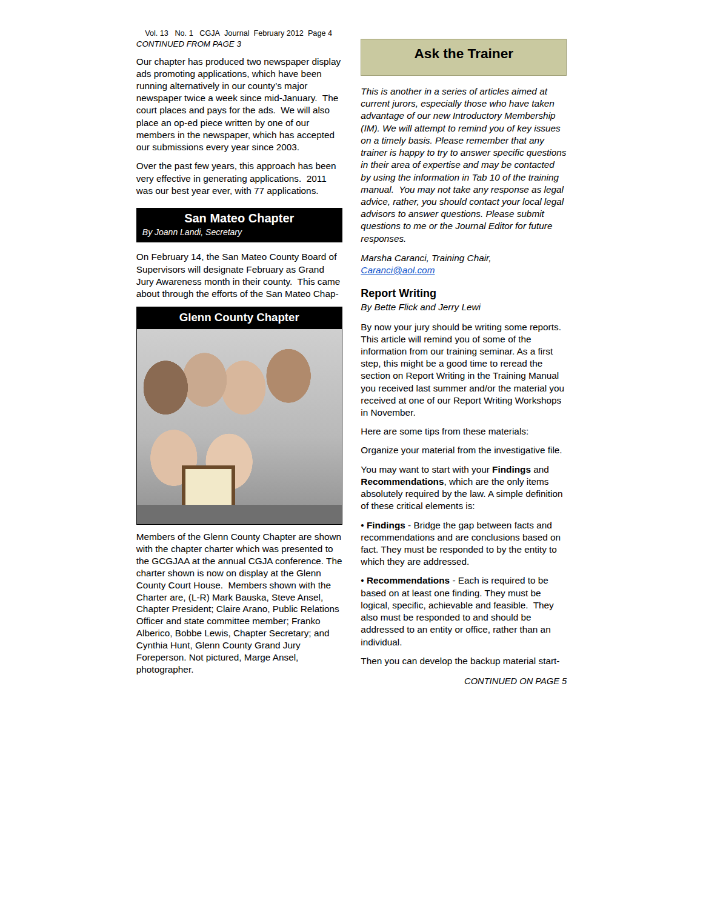Vol. 13 No. 1 CGJA Journal February 2012 Page 4
CONTINUED FROM PAGE 3
Our chapter has produced two newspaper display ads promoting applications, which have been running alternatively in our county’s major newspaper twice a week since mid-January. The court places and pays for the ads. We will also place an op-ed piece written by one of our members in the newspaper, which has accepted our submissions every year since 2003.
Over the past few years, this approach has been very effective in generating applications. 2011 was our best year ever, with 77 applications.
San Mateo Chapter
By Joann Landi, Secretary
On February 14, the San Mateo County Board of Supervisors will designate February as Grand Jury Awareness month in their county. This came about through the efforts of the San Mateo Chap-
Glenn County Chapter
Members of the Glenn County Chapter are shown with the chapter charter which was presented to the GCGJAA at the annual CGJA conference. The charter shown is now on display at the Glenn County Court House. Members shown with the Charter are, (L-R) Mark Bauska, Steve Ansel, Chapter President; Claire Arano, Public Relations Officer and state committee member; Franko Alberico, Bobbe Lewis, Chapter Secretary; and Cynthia Hunt, Glenn County Grand Jury Foreperson. Not pictured, Marge Ansel, photographer.
Ask the Trainer
This is another in a series of articles aimed at current jurors, especially those who have taken advantage of our new Introductory Membership (IM). We will attempt to remind you of key issues on a timely basis. Please remember that any trainer is happy to try to answer specific questions in their area of expertise and may be contacted by using the information in Tab 10 of the training manual. You may not take any response as legal advice, rather, you should contact your local legal advisors to answer questions. Please submit questions to me or the Journal Editor for future responses.
Marsha Caranci, Training Chair, Caranci@aol.com
Report Writing
By Bette Flick and Jerry Lewi
By now your jury should be writing some reports. This article will remind you of some of the information from our training seminar. As a first step, this might be a good time to reread the section on Report Writing in the Training Manual you received last summer and/or the material you received at one of our Report Writing Workshops in November.
Here are some tips from these materials:
Organize your material from the investigative file.
You may want to start with your Findings and Recommendations, which are the only items absolutely required by the law. A simple definition of these critical elements is:
• Findings - Bridge the gap between facts and recommendations and are conclusions based on fact. They must be responded to by the entity to which they are addressed.
• Recommendations - Each is required to be based on at least one finding. They must be logical, specific, achievable and feasible. They also must be responded to and should be addressed to an entity or office, rather than an individual.
Then you can develop the backup material start-
CONTINUED ON PAGE 5